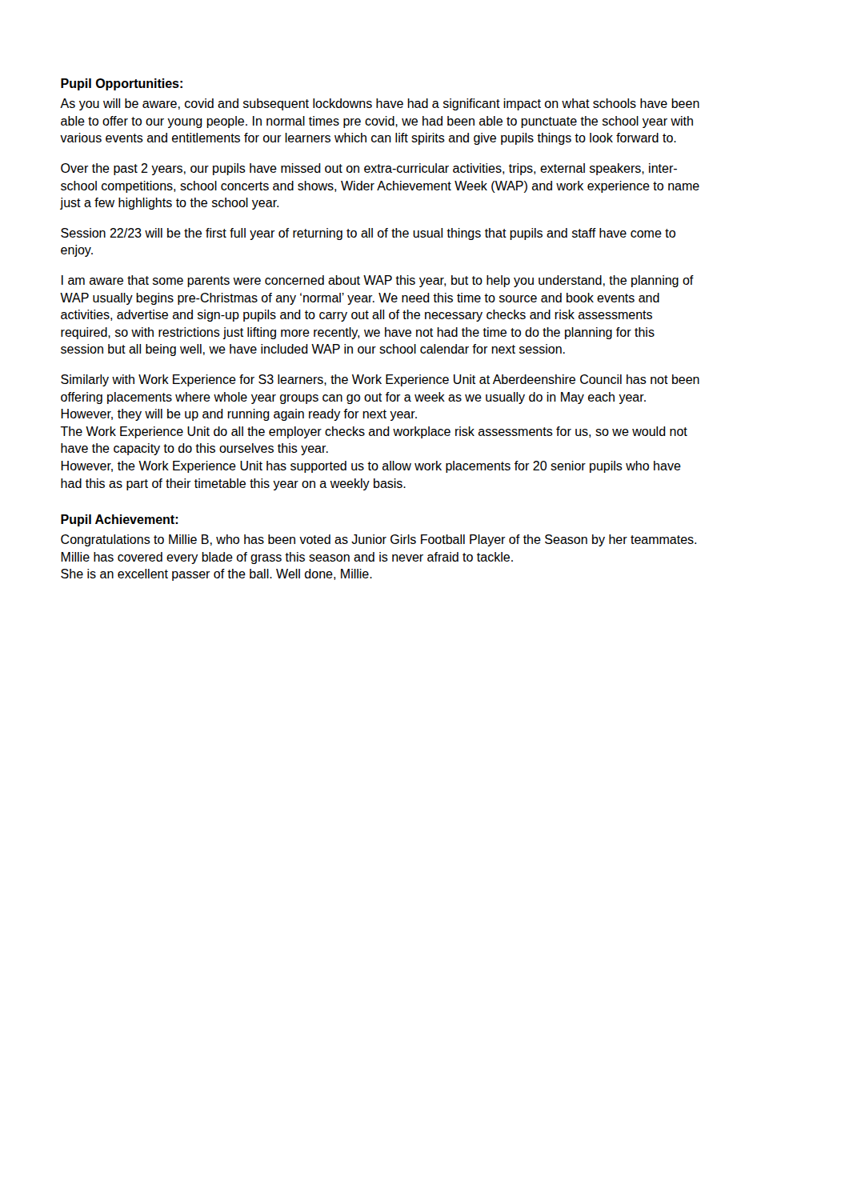Pupil Opportunities:
As you will be aware, covid and subsequent lockdowns have had a significant impact on what schools have been able to offer to our young people. In normal times pre covid, we had been able to punctuate the school year with various events and entitlements for our learners which can lift spirits and give pupils things to look forward to.
Over the past 2 years, our pupils have missed out on extra-curricular activities, trips, external speakers, inter-school competitions, school concerts and shows, Wider Achievement Week (WAP) and work experience to name just a few highlights to the school year.
Session 22/23 will be the first full year of returning to all of the usual things that pupils and staff have come to enjoy.
I am aware that some parents were concerned about WAP this year, but to help you understand, the planning of WAP usually begins pre-Christmas of any ‘normal’ year. We need this time to source and book events and activities, advertise and sign-up pupils and to carry out all of the necessary checks and risk assessments required, so with restrictions just lifting more recently, we have not had the time to do the planning for this session but all being well, we have included WAP in our school calendar for next session.
Similarly with Work Experience for S3 learners, the Work Experience Unit at Aberdeenshire Council has not been offering placements where whole year groups can go out for a week as we usually do in May each year. However, they will be up and running again ready for next year.
The Work Experience Unit do all the employer checks and workplace risk assessments for us, so we would not have the capacity to do this ourselves this year.
However, the Work Experience Unit has supported us to allow work placements for 20 senior pupils who have had this as part of their timetable this year on a weekly basis.
Pupil Achievement:
Congratulations to Millie B, who has been voted as Junior Girls Football Player of the Season by her teammates. Millie has covered every blade of grass this season and is never afraid to tackle.
She is an excellent passer of the ball. Well done, Millie.